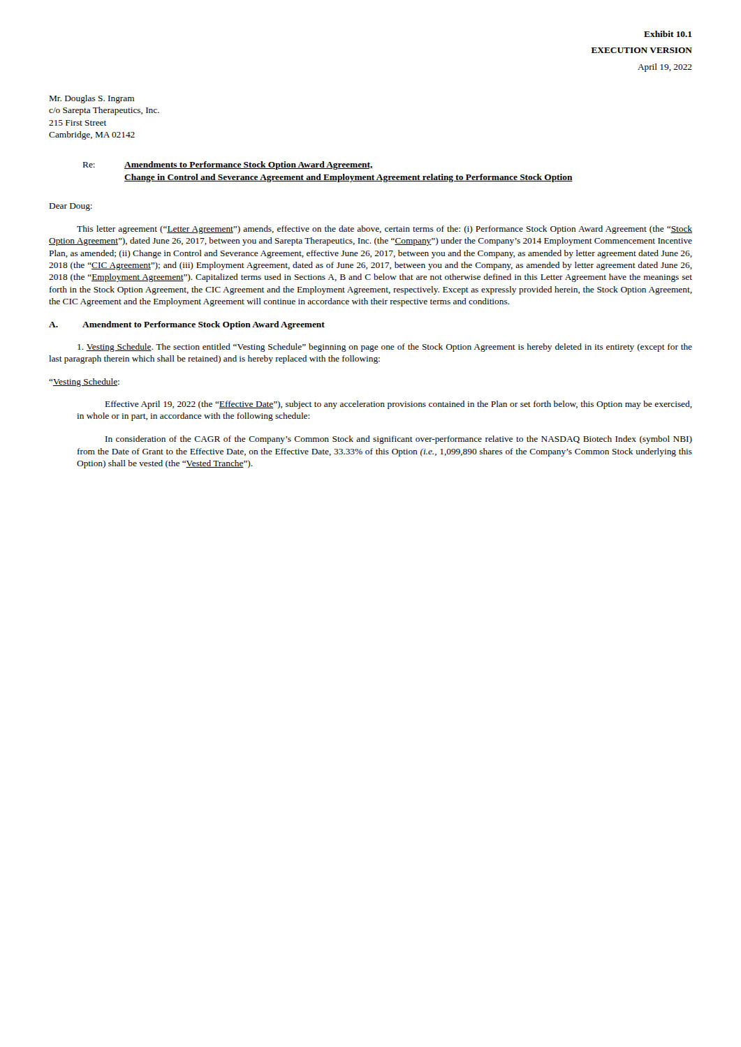Exhibit 10.1
EXECUTION VERSION
April 19, 2022
Mr. Douglas S. Ingram
c/o Sarepta Therapeutics, Inc.
215 First Street
Cambridge, MA 02142
Re:
Amendments to Performance Stock Option Award Agreement,
Change in Control and Severance Agreement and Employment Agreement relating to Performance Stock Option
Dear Doug:
This letter agreement (“Letter Agreement”) amends, effective on the date above, certain terms of the: (i) Performance Stock Option Award Agreement (the “Stock Option Agreement”), dated June 26, 2017, between you and Sarepta Therapeutics, Inc. (the “Company”) under the Company’s 2014 Employment Commencement Incentive Plan, as amended; (ii) Change in Control and Severance Agreement, effective June 26, 2017, between you and the Company, as amended by letter agreement dated June 26, 2018 (the “CIC Agreement”); and (iii) Employment Agreement, dated as of June 26, 2017, between you and the Company, as amended by letter agreement dated June 26, 2018 (the “Employment Agreement”). Capitalized terms used in Sections A, B and C below that are not otherwise defined in this Letter Agreement have the meanings set forth in the Stock Option Agreement, the CIC Agreement and the Employment Agreement, respectively. Except as expressly provided herein, the Stock Option Agreement, the CIC Agreement and the Employment Agreement will continue in accordance with their respective terms and conditions.
A.
Amendment to Performance Stock Option Award Agreement
1. Vesting Schedule. The section entitled “Vesting Schedule” beginning on page one of the Stock Option Agreement is hereby deleted in its entirety (except for the last paragraph therein which shall be retained) and is hereby replaced with the following:
“Vesting Schedule:
Effective April 19, 2022 (the “Effective Date”), subject to any acceleration provisions contained in the Plan or set forth below, this Option may be exercised, in whole or in part, in accordance with the following schedule:
In consideration of the CAGR of the Company’s Common Stock and significant over-performance relative to the NASDAQ Biotech Index (symbol NBI) from the Date of Grant to the Effective Date, on the Effective Date, 33.33% of this Option (i.e., 1,099,890 shares of the Company’s Common Stock underlying this Option) shall be vested (the “Vested Tranche”).